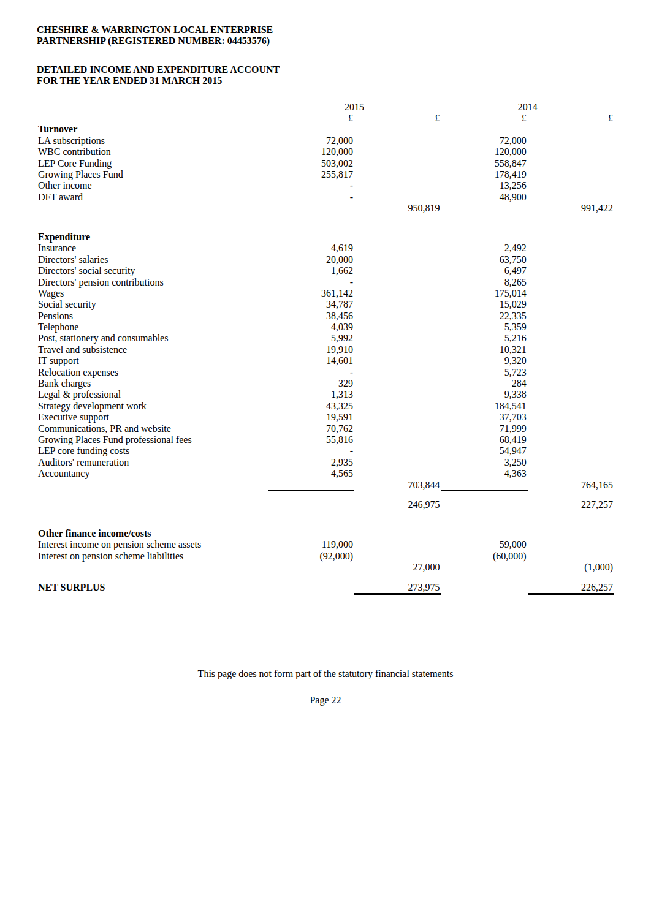CHESHIRE & WARRINGTON LOCAL ENTERPRISE
PARTNERSHIP (REGISTERED NUMBER: 04453576)
DETAILED INCOME AND EXPENDITURE ACCOUNT
FOR THE YEAR ENDED 31 MARCH 2015
| | 2015 | 2014 |
| | £ | £ | £ | £ |
| Turnover | | | | |
| LA subscriptions | 72,000 | | 72,000 | |
| WBC contribution | 120,000 | | 120,000 | |
| LEP Core Funding | 503,002 | | 558,847 | |
| Growing Places Fund | 255,817 | | 178,419 | |
| Other income | - | | 13,256 | |
| DFT award | - | | 48,900 | |
| | | 950,819 | | 991,422 |
| Expenditure | | | | |
| Insurance | 4,619 | | 2,492 | |
| Directors' salaries | 20,000 | | 63,750 | |
| Directors' social security | 1,662 | | 6,497 | |
| Directors' pension contributions | - | | 8,265 | |
| Wages | 361,142 | | 175,014 | |
| Social security | 34,787 | | 15,029 | |
| Pensions | 38,456 | | 22,335 | |
| Telephone | 4,039 | | 5,359 | |
| Post, stationery and consumables | 5,992 | | 5,216 | |
| Travel and subsistence | 19,910 | | 10,321 | |
| IT support | 14,601 | | 9,320 | |
| Relocation expenses | - | | 5,723 | |
| Bank charges | 329 | | 284 | |
| Legal & professional | 1,313 | | 9,338 | |
| Strategy development work | 43,325 | | 184,541 | |
| Executive support | 19,591 | | 37,703 | |
| Communications, PR and website | 70,762 | | 71,999 | |
| Growing Places Fund professional fees | 55,816 | | 68,419 | |
| LEP core funding costs | - | | 54,947 | |
| Auditors' remuneration | 2,935 | | 3,250 | |
| Accountancy | 4,565 | | 4,363 | |
| | | 703,844 | | 764,165 |
| | | 246,975 | | 227,257 |
| Other finance income/costs | | | | |
| Interest income on pension scheme assets | 119,000 | | 59,000 | |
| Interest on pension scheme liabilities | (92,000) | | (60,000) | |
| | | 27,000 | | (1,000) |
| NET SURPLUS | | 273,975 | | 226,257 |
This page does not form part of the statutory financial statements
Page 22